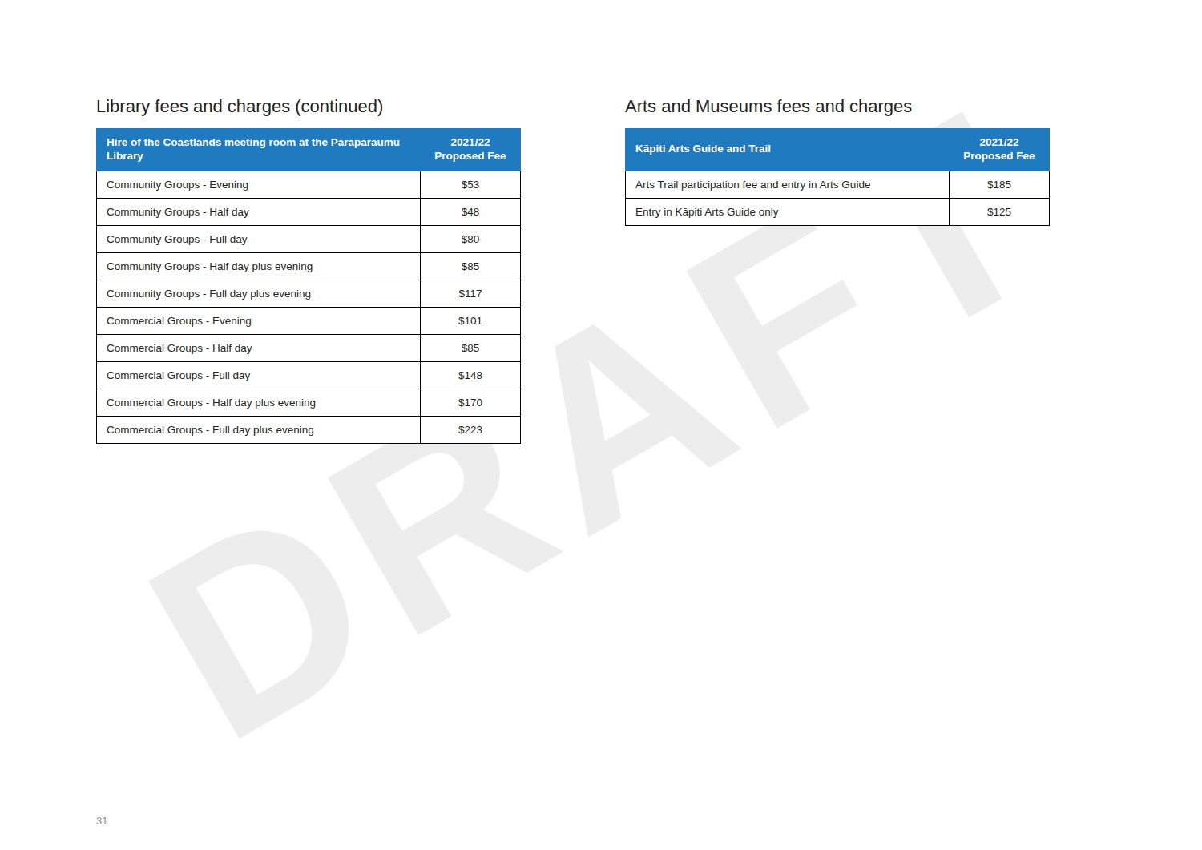DRAFT
Library fees and charges (continued)
| Hire of the Coastlands meeting room at the Paraparaumu Library | 2021/22 Proposed Fee |
| --- | --- |
| Community Groups - Evening | $53 |
| Community Groups - Half day | $48 |
| Community Groups - Full day | $80 |
| Community Groups - Half day plus evening | $85 |
| Community Groups - Full day plus evening | $117 |
| Commercial Groups - Evening | $101 |
| Commercial Groups - Half day | $85 |
| Commercial Groups - Full day | $148 |
| Commercial Groups - Half day plus evening | $170 |
| Commercial Groups - Full day plus evening | $223 |
Arts and Museums fees and charges
| Kāpiti Arts Guide and Trail | 2021/22 Proposed Fee |
| --- | --- |
| Arts Trail participation fee and entry in Arts Guide | $185 |
| Entry in Kāpiti Arts Guide only | $125 |
31